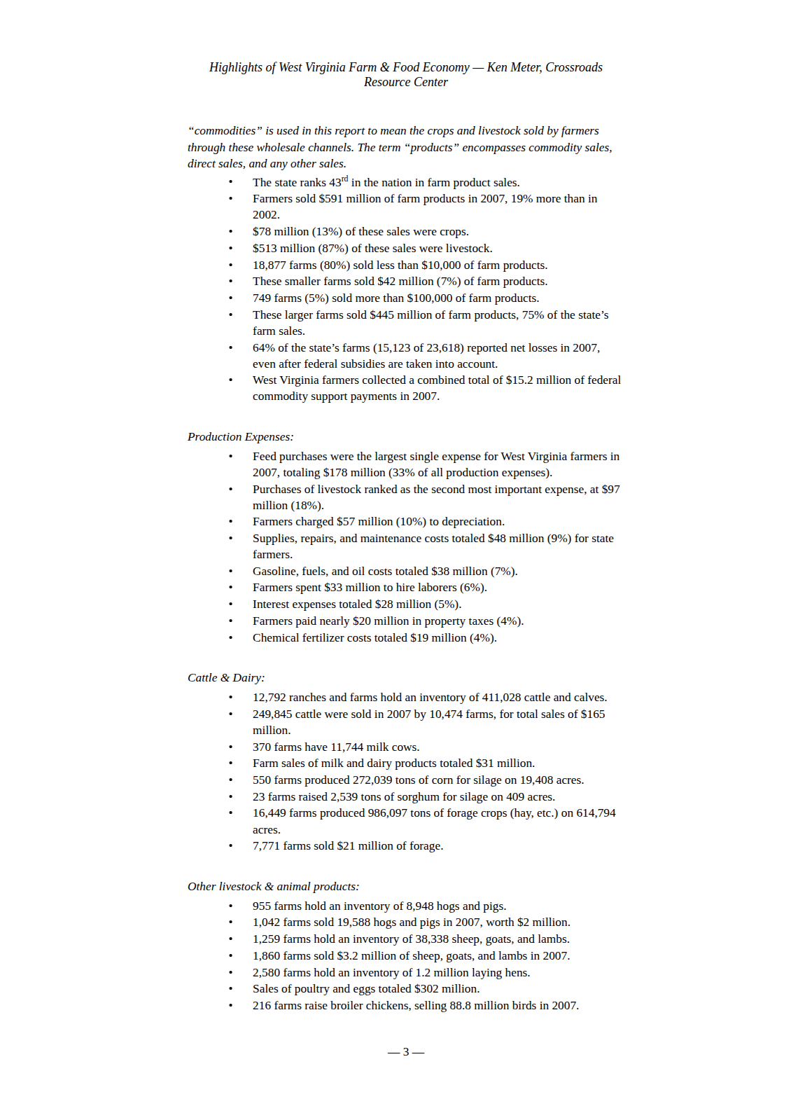Highlights of West Virginia Farm & Food Economy — Ken Meter, Crossroads Resource Center
“commodities” is used in this report to mean the crops and livestock sold by farmers through these wholesale channels. The term “products” encompasses commodity sales, direct sales, and any other sales.
The state ranks 43rd in the nation in farm product sales.
Farmers sold $591 million of farm products in 2007, 19% more than in 2002.
$78 million (13%) of these sales were crops.
$513 million (87%) of these sales were livestock.
18,877 farms (80%) sold less than $10,000 of farm products.
These smaller farms sold $42 million (7%) of farm products.
749 farms (5%) sold more than $100,000 of farm products.
These larger farms sold $445 million of farm products, 75% of the state’s farm sales.
64% of the state’s farms (15,123 of 23,618) reported net losses in 2007, even after federal subsidies are taken into account.
West Virginia farmers collected a combined total of $15.2 million of federal commodity support payments in 2007.
Production Expenses:
Feed purchases were the largest single expense for West Virginia farmers in 2007, totaling $178 million (33% of all production expenses).
Purchases of livestock ranked as the second most important expense, at $97 million (18%).
Farmers charged $57 million (10%) to depreciation.
Supplies, repairs, and maintenance costs totaled $48 million (9%) for state farmers.
Gasoline, fuels, and oil costs totaled $38 million (7%).
Farmers spent $33 million to hire laborers (6%).
Interest expenses totaled $28 million (5%).
Farmers paid nearly $20 million in property taxes (4%).
Chemical fertilizer costs totaled $19 million (4%).
Cattle & Dairy:
12,792 ranches and farms hold an inventory of 411,028 cattle and calves.
249,845 cattle were sold in 2007 by 10,474 farms, for total sales of $165 million.
370 farms have 11,744 milk cows.
Farm sales of milk and dairy products totaled $31 million.
550 farms produced 272,039 tons of corn for silage on 19,408 acres.
23 farms raised 2,539 tons of sorghum for silage on 409 acres.
16,449 farms produced 986,097 tons of forage crops (hay, etc.) on 614,794 acres.
7,771 farms sold $21 million of forage.
Other livestock & animal products:
955 farms hold an inventory of 8,948 hogs and pigs.
1,042 farms sold 19,588 hogs and pigs in 2007, worth $2 million.
1,259 farms hold an inventory of 38,338 sheep, goats, and lambs.
1,860 farms sold $3.2 million of sheep, goats, and lambs in 2007.
2,580 farms hold an inventory of 1.2 million laying hens.
Sales of poultry and eggs totaled $302 million.
216 farms raise broiler chickens, selling 88.8 million birds in 2007.
— 3 —